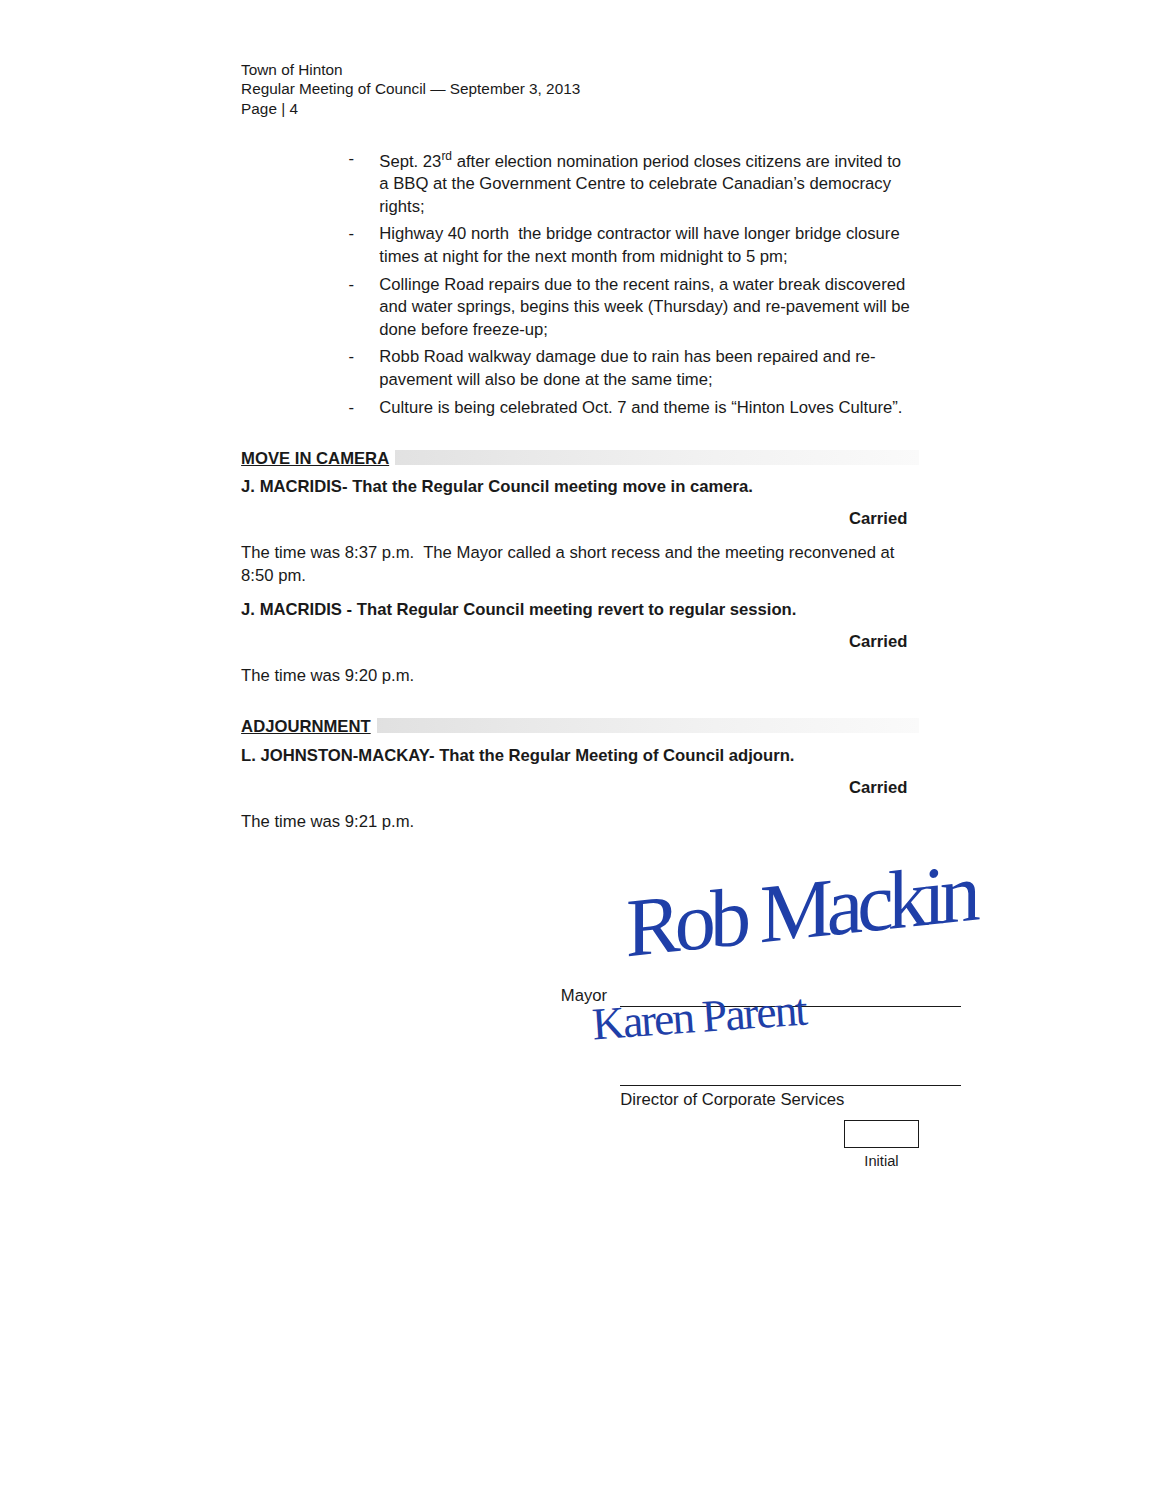Town of Hinton
Regular Meeting of Council — September 3, 2013
Page | 4
Sept. 23rd after election nomination period closes citizens are invited to a BBQ at the Government Centre to celebrate Canadian’s democracy rights;
Highway 40 north the bridge contractor will have longer bridge closure times at night for the next month from midnight to 5 pm;
Collinge Road repairs due to the recent rains, a water break discovered and water springs, begins this week (Thursday) and re-pavement will be done before freeze-up;
Robb Road walkway damage due to rain has been repaired and re-pavement will also be done at the same time;
Culture is being celebrated Oct. 7 and theme is “Hinton Loves Culture”.
MOVE IN CAMERA
J. MACRIDIS- That the Regular Council meeting move in camera.
Carried
The time was 8:37 p.m. The Mayor called a short recess and the meeting reconvened at 8:50 pm.
J. MACRIDIS - That Regular Council meeting revert to regular session.
Carried
The time was 9:20 p.m.
ADJOURNMENT
L. JOHNSTON-MACKAY- That the Regular Meeting of Council adjourn.
Carried
The time was 9:21 p.m.
Rob Mackin Mayor
Karen Parent
Director of Corporate Services
Initial